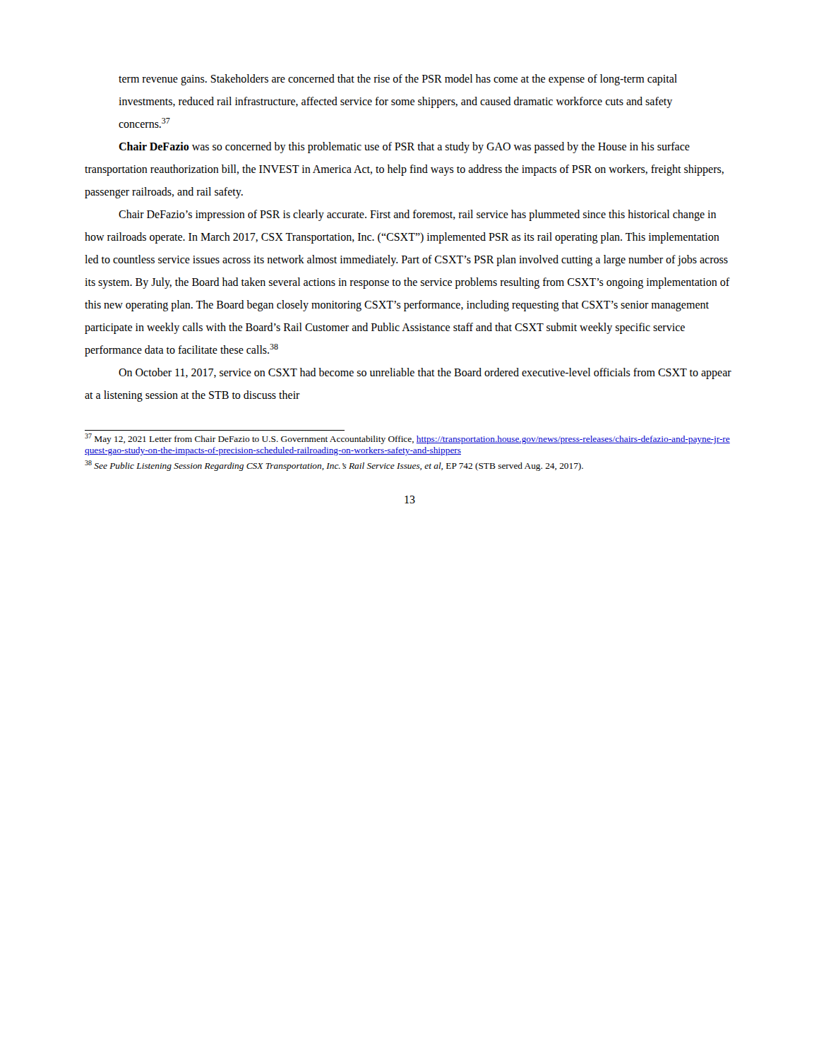term revenue gains. Stakeholders are concerned that the rise of the PSR model has come at the expense of long-term capital investments, reduced rail infrastructure, affected service for some shippers, and caused dramatic workforce cuts and safety concerns.37
Chair DeFazio was so concerned by this problematic use of PSR that a study by GAO was passed by the House in his surface transportation reauthorization bill, the INVEST in America Act, to help find ways to address the impacts of PSR on workers, freight shippers, passenger railroads, and rail safety.
Chair DeFazio’s impression of PSR is clearly accurate. First and foremost, rail service has plummeted since this historical change in how railroads operate. In March 2017, CSX Transportation, Inc. (“CSXT”) implemented PSR as its rail operating plan. This implementation led to countless service issues across its network almost immediately. Part of CSXT’s PSR plan involved cutting a large number of jobs across its system. By July, the Board had taken several actions in response to the service problems resulting from CSXT’s ongoing implementation of this new operating plan. The Board began closely monitoring CSXT’s performance, including requesting that CSXT’s senior management participate in weekly calls with the Board’s Rail Customer and Public Assistance staff and that CSXT submit weekly specific service performance data to facilitate these calls.38
On October 11, 2017, service on CSXT had become so unreliable that the Board ordered executive-level officials from CSXT to appear at a listening session at the STB to discuss their
37 May 12, 2021 Letter from Chair DeFazio to U.S. Government Accountability Office, https://transportation.house.gov/news/press-releases/chairs-defazio-and-payne-jr-request-gao-study-on-the-impacts-of-precision-scheduled-railroading-on-workers-safety-and-shippers
38 See Public Listening Session Regarding CSX Transportation, Inc.’s Rail Service Issues, et al, EP 742 (STB served Aug. 24, 2017).
13